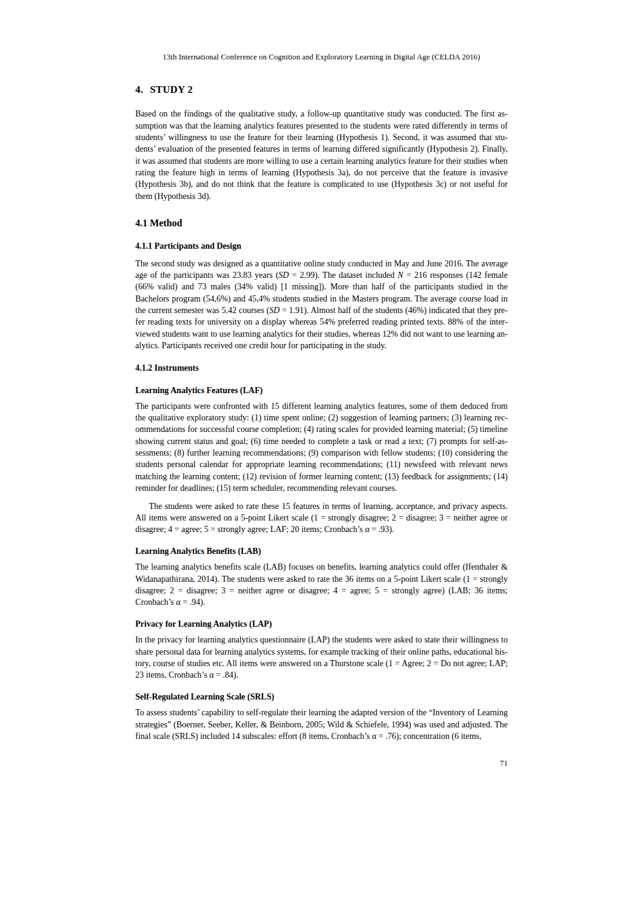13th International Conference on Cognition and Exploratory Learning in Digital Age (CELDA 2016)
4. STUDY 2
Based on the findings of the qualitative study, a follow-up quantitative study was conducted. The first assumption was that the learning analytics features presented to the students were rated differently in terms of students’ willingness to use the feature for their learning (Hypothesis 1). Second, it was assumed that students’ evaluation of the presented features in terms of learning differed significantly (Hypothesis 2). Finally, it was assumed that students are more willing to use a certain learning analytics feature for their studies when rating the feature high in terms of learning (Hypothesis 3a), do not perceive that the feature is invasive (Hypothesis 3b), and do not think that the feature is complicated to use (Hypothesis 3c) or not useful for them (Hypothesis 3d).
4.1 Method
4.1.1 Participants and Design
The second study was designed as a quantitative online study conducted in May and June 2016. The average age of the participants was 23.83 years (SD = 2.99). The dataset included N = 216 responses (142 female (66% valid) and 73 males (34% valid) [1 missing]). More than half of the participants studied in the Bachelors program (54,6%) and 45,4% students studied in the Masters program. The average course load in the current semester was 5.42 courses (SD = 1.91). Almost half of the students (46%) indicated that they prefer reading texts for university on a display whereas 54% preferred reading printed texts. 88% of the interviewed students want to use learning analytics for their studies, whereas 12% did not want to use learning analytics. Participants received one credit hour for participating in the study.
4.1.2 Instruments
Learning Analytics Features (LAF)
The participants were confronted with 15 different learning analytics features, some of them deduced from the qualitative exploratory study: (1) time spent online; (2) suggestion of learning partners; (3) learning recommendations for successful course completion; (4) rating scales for provided learning material; (5) timeline showing current status and goal; (6) time needed to complete a task or read a text; (7) prompts for self-assessments; (8) further learning recommendations; (9) comparison with fellow students; (10) considering the students personal calendar for appropriate learning recommendations; (11) newsfeed with relevant news matching the learning content; (12) revision of former learning content; (13) feedback for assignments; (14) reminder for deadlines; (15) term scheduler, recommending relevant courses.
The students were asked to rate these 15 features in terms of learning, acceptance, and privacy aspects. All items were answered on a 5-point Likert scale (1 = strongly disagree; 2 = disagree; 3 = neither agree or disagree; 4 = agree; 5 = strongly agree; LAF; 20 items; Cronbach’s α = .93).
Learning Analytics Benefits (LAB)
The learning analytics benefits scale (LAB) focuses on benefits, learning analytics could offer (Ifenthaler & Widanapathirana, 2014). The students were asked to rate the 36 items on a 5-point Likert scale (1 = strongly disagree; 2 = disagree; 3 = neither agree or disagree; 4 = agree; 5 = strongly agree) (LAB; 36 items; Cronbach’s α = .94).
Privacy for Learning Analytics (LAP)
In the privacy for learning analytics questionnaire (LAP) the students were asked to state their willingness to share personal data for learning analytics systems, for example tracking of their online paths, educational history, course of studies etc. All items were answered on a Thurstone scale (1 = Agree; 2 = Do not agree; LAP; 23 items, Cronbach’s α = .84).
Self-Regulated Learning Scale (SRLS)
To assess students’ capability to self-regulate their learning the adapted version of the “Inventory of Learning strategies” (Boerner, Seeber, Keller, & Beinborn, 2005; Wild & Schiefele, 1994) was used and adjusted. The final scale (SRLS) included 14 subscales: effort (8 items, Cronbach’s α = .76); concentration (6 items,
71